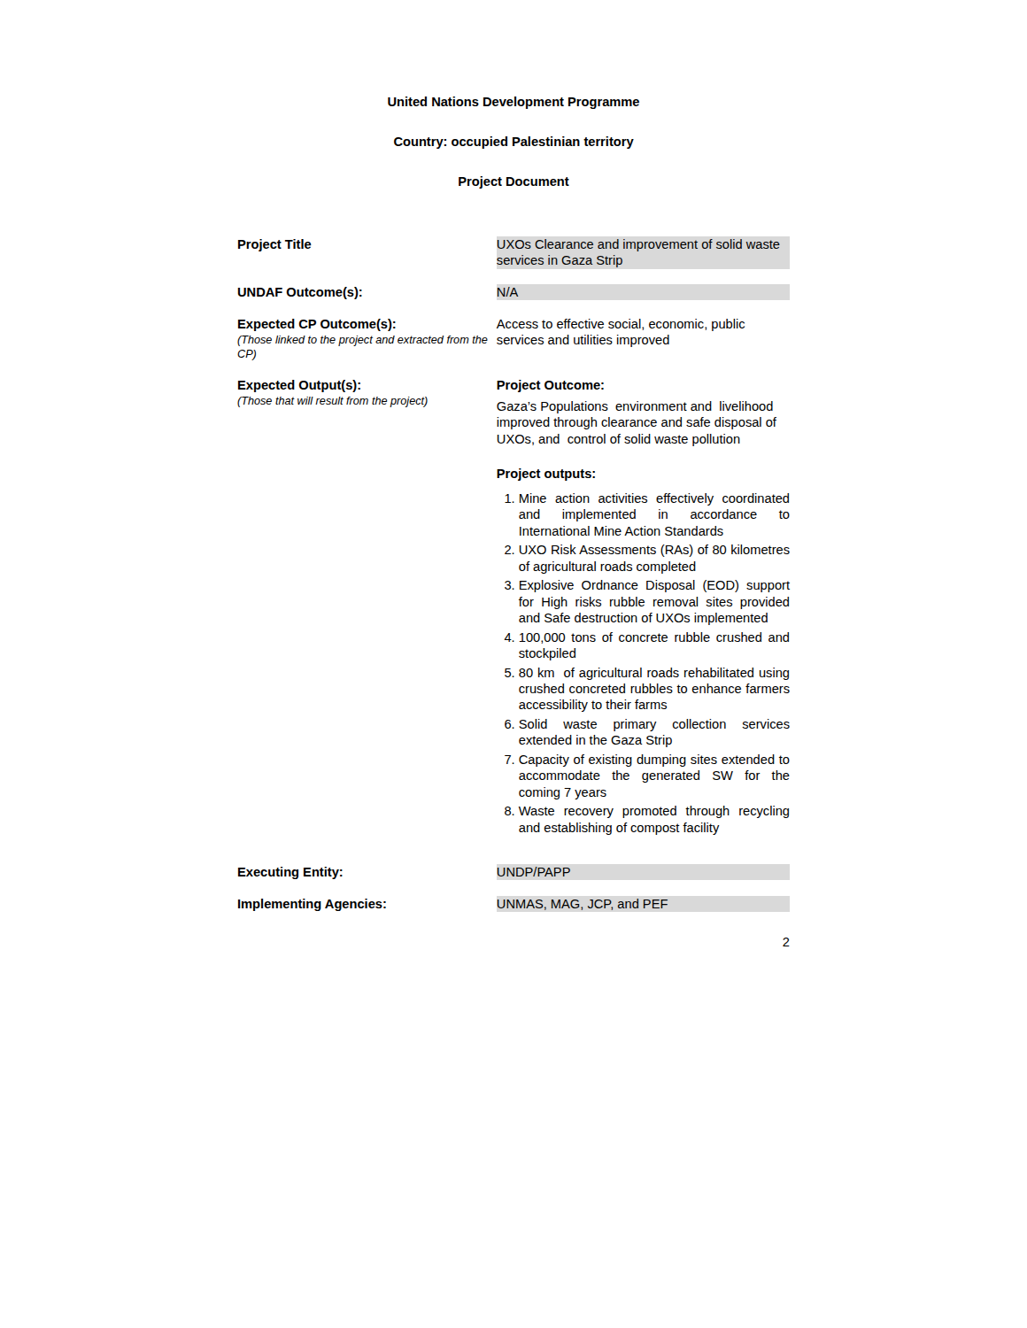United Nations Development Programme
Country: occupied Palestinian territory
Project Document
| Project Title | UXOs Clearance and improvement of solid waste services in Gaza Strip |
| UNDAF Outcome(s): | N/A |
| Expected CP Outcome(s): (Those linked to the project and extracted from the CP) | Access to effective social, economic, public services and utilities improved |
| Expected Output(s): (Those that will result from the project) | Project Outcome: Gaza’s Populations environment and livelihood improved through clearance and safe disposal of UXOs, and control of solid waste pollution Project outputs: Mine action activities effectively coordinated and implemented in accordance to International Mine Action Standards UXO Risk Assessments (RAs) of 80 kilometres of agricultural roads completed Explosive Ordnance Disposal (EOD) support for High risks rubble removal sites provided and Safe destruction of UXOs implemented 100,000 tons of concrete rubble crushed and stockpiled 80 km of agricultural roads rehabilitated using crushed concreted rubbles to enhance farmers accessibility to their farms Solid waste primary collection services extended in the Gaza Strip Capacity of existing dumping sites extended to accommodate the generated SW for the coming 7 years Waste recovery promoted through recycling and establishing of compost facility |
| Executing Entity: | UNDP/PAPP |
| Implementing Agencies: | UNMAS, MAG, JCP, and PEF |
2